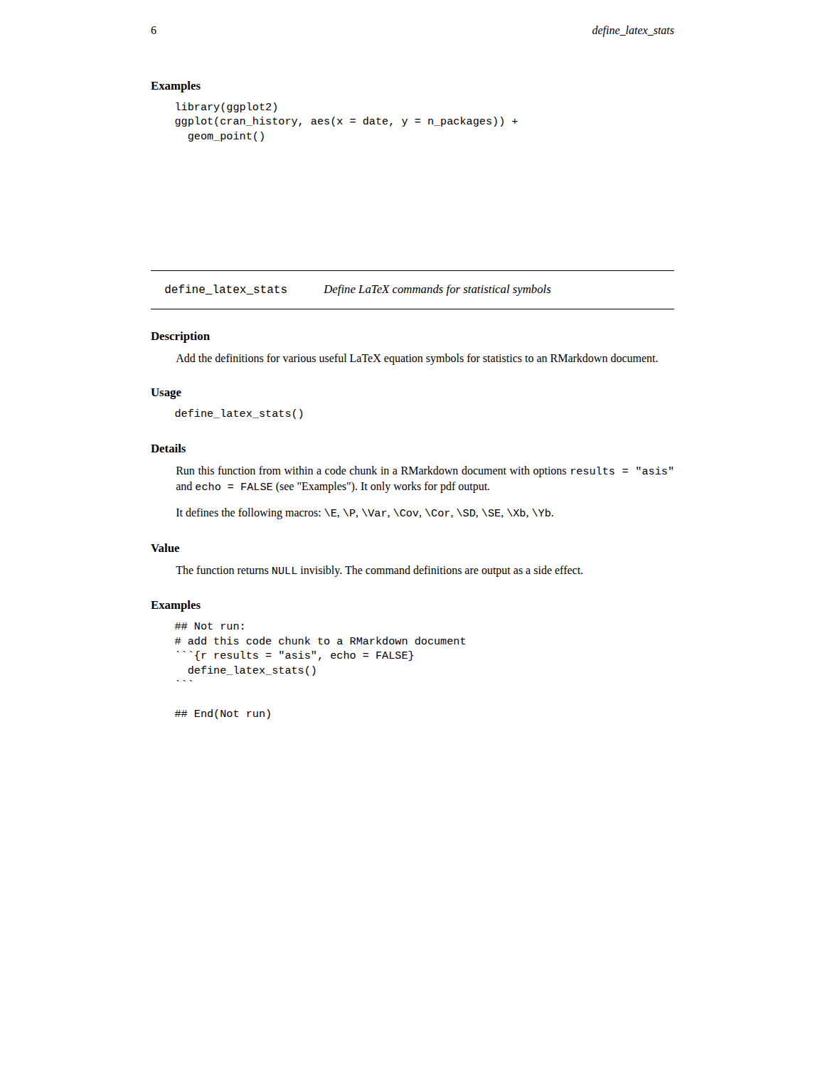6 define_latex_stats
Examples
library(ggplot2)
ggplot(cran_history, aes(x = date, y = n_packages)) +
  geom_point()
define_latex_stats Define LaTeX commands for statistical symbols
Description
Add the definitions for various useful LaTeX equation symbols for statistics to an RMarkdown document.
Usage
define_latex_stats()
Details
Run this function from within a code chunk in a RMarkdown document with options results = "asis" and echo = FALSE (see "Examples"). It only works for pdf output.
It defines the following macros: \E, \P, \Var, \Cov, \Cor, \SD, \SE, \Xb, \Yb.
Value
The function returns NULL invisibly. The command definitions are output as a side effect.
Examples
## Not run: 
# add this code chunk to a RMarkdown document
```{r results = "asis", echo = FALSE}
  define_latex_stats()
```

## End(Not run)